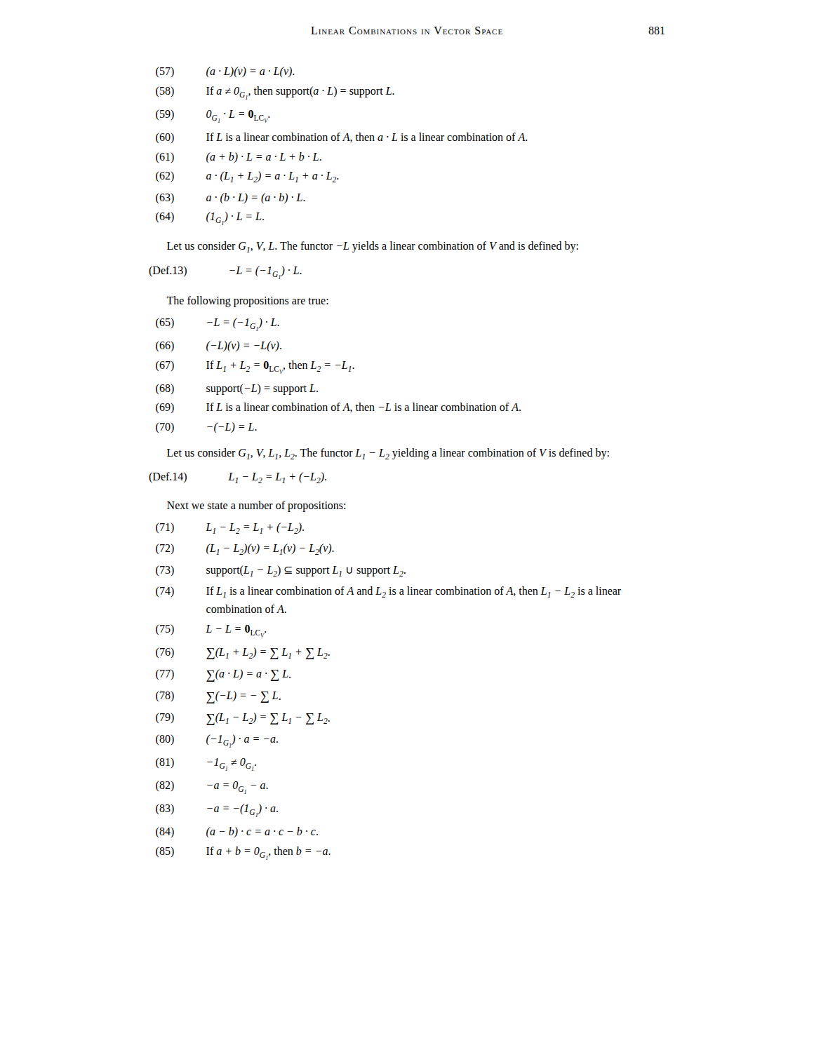Linear Combinations in Vector Space
881
(57)(a · L)(v) = a · L(v).
(58) If a ≠ 0G1, then support(a · L) = support L.
(59) 0G1 · L = 0LCV.
(60) If L is a linear combination of A, then a · L is a linear combination of A.
(61)(a + b) · L = a · L + b · L.
(62) a · (L1 + L2) = a · L1 + a · L2.
(63) a · (b · L) = (a · b) · L.
(64)(1G1) · L = L.
Let us consider G1, V, L. The functor −L yields a linear combination of V and is defined by:
(Def.13) −L = (−1G1) · L.
The following propositions are true:
(65)−L = (−1G1) · L.
(66)(−L)(v) = −L(v).
(67) If L1 + L2 = 0LCV, then L2 = −L1.
(68) support(−L) = support L.
(69) If L is a linear combination of A, then −L is a linear combination of A.
(70)−(−L) = L.
Let us consider G1, V, L1, L2. The functor L1 − L2 yielding a linear combination of V is defined by:
(Def.14) L1 − L2 = L1 + (−L2).
Next we state a number of propositions:
(71) L1 − L2 = L1 + (−L2).
(72)(L1 − L2)(v) = L1(v) − L2(v).
(73) support(L1 − L2) ⊆ support L1 ∪ support L2.
(74) If L1 is a linear combination of A and L2 is a linear combination of A, then L1 − L2 is a linear combination of A.
(75) L − L = 0LCV.
(76)∑(L1 + L2) = ∑ L1 + ∑ L2.
(77)∑(a · L) = a · ∑ L.
(78)∑(−L) = − ∑ L.
(79)∑(L1 − L2) = ∑ L1 − ∑ L2.
(80)(−1G1) · a = −a.
(81)−1G1 ≠ 0G1.
(82)−a = 0G1 − a.
(83)−a = −(1G1) · a.
(84)(a − b) · c = a · c − b · c.
(85) If a + b = 0G1, then b = −a.